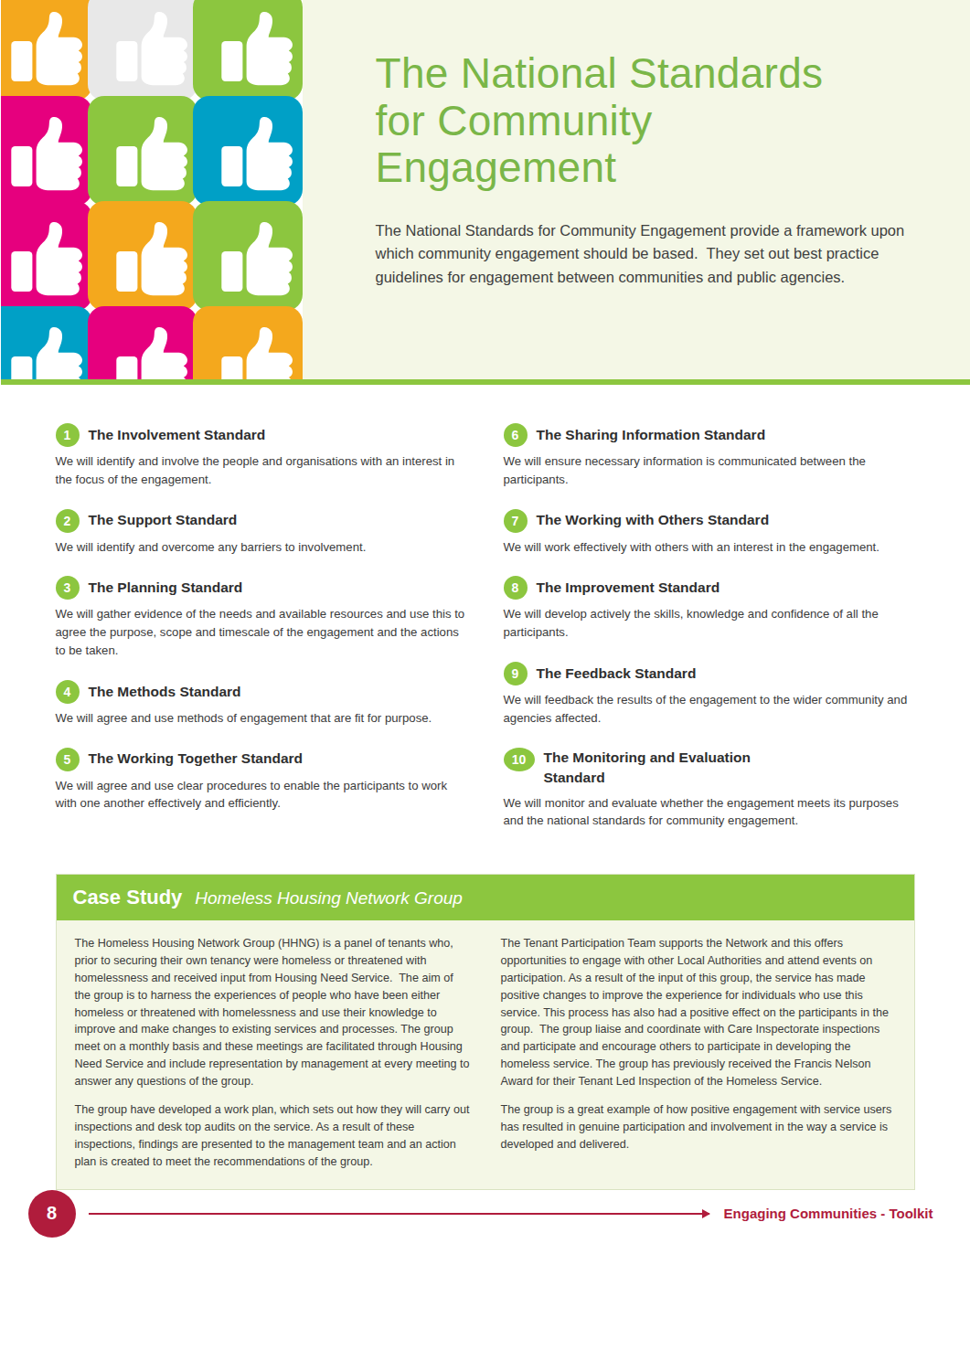The National Standards
for Community
Engagement
The National Standards for Community Engagement provide a framework upon which community engagement should be based. They set out best practice guidelines for engagement between communities and public agencies.
1 The Involvement Standard
We will identify and involve the people and organisations with an interest in the focus of the engagement.
2 The Support Standard
We will identify and overcome any barriers to involvement.
3 The Planning Standard
We will gather evidence of the needs and available resources and use this to agree the purpose, scope and timescale of the engagement and the actions to be taken.
4 The Methods Standard
We will agree and use methods of engagement that are fit for purpose.
5 The Working Together Standard
We will agree and use clear procedures to enable the participants to work with one another effectively and efficiently.
6 The Sharing Information Standard
We will ensure necessary information is communicated between the participants.
7 The Working with Others Standard
We will work effectively with others with an interest in the engagement.
8 The Improvement Standard
We will develop actively the skills, knowledge and confidence of all the participants.
9 The Feedback Standard
We will feedback the results of the engagement to the wider community and agencies affected.
10 The Monitoring and Evaluation
Standard
We will monitor and evaluate whether the engagement meets its purposes and the national standards for community engagement.
Case Study Homeless Housing Network Group
The Homeless Housing Network Group (HHNG) is a panel of tenants who, prior to securing their own tenancy were homeless or threatened with homelessness and received input from Housing Need Service. The aim of the group is to harness the experiences of people who have been either homeless or threatened with homelessness and use their knowledge to improve and make changes to existing services and processes. The group meet on a monthly basis and these meetings are facilitated through Housing Need Service and include representation by management at every meeting to answer any questions of the group.
The group have developed a work plan, which sets out how they will carry out inspections and desk top audits on the service. As a result of these inspections, findings are presented to the management team and an action plan is created to meet the recommendations of the group.
The Tenant Participation Team supports the Network and this offers opportunities to engage with other Local Authorities and attend events on participation. As a result of the input of this group, the service has made positive changes to improve the experience for individuals who use this service. This process has also had a positive effect on the participants in the group. The group liaise and coordinate with Care Inspectorate inspections and participate and encourage others to participate in developing the homeless service. The group has previously received the Francis Nelson Award for their Tenant Led Inspection of the Homeless Service.
The group is a great example of how positive engagement with service users has resulted in genuine participation and involvement in the way a service is developed and delivered.
8
Engaging Communities - Toolkit